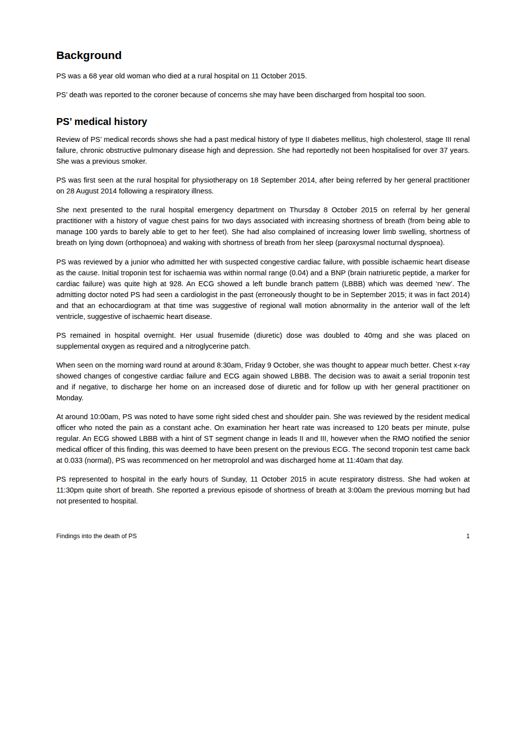Background
PS was a 68 year old woman who died at a rural hospital on 11 October 2015.
PS’ death was reported to the coroner because of concerns she may have been discharged from hospital too soon.
PS’ medical history
Review of PS’ medical records shows she had a past medical history of type II diabetes mellitus, high cholesterol, stage III renal failure, chronic obstructive pulmonary disease high and depression. She had reportedly not been hospitalised for over 37 years. She was a previous smoker.
PS was first seen at the rural hospital for physiotherapy on 18 September 2014, after being referred by her general practitioner on 28 August 2014 following a respiratory illness.
She next presented to the rural hospital emergency department on Thursday 8 October 2015 on referral by her general practitioner with a history of vague chest pains for two days associated with increasing shortness of breath (from being able to manage 100 yards to barely able to get to her feet). She had also complained of increasing lower limb swelling, shortness of breath on lying down (orthopnoea) and waking with shortness of breath from her sleep (paroxysmal nocturnal dyspnoea).
PS was reviewed by a junior who admitted her with suspected congestive cardiac failure, with possible ischaemic heart disease as the cause. Initial troponin test for ischaemia was within normal range (0.04) and a BNP (brain natriuretic peptide, a marker for cardiac failure) was quite high at 928. An ECG showed a left bundle branch pattern (LBBB) which was deemed ‘new’. The admitting doctor noted PS had seen a cardiologist in the past (erroneously thought to be in September 2015; it was in fact 2014) and that an echocardiogram at that time was suggestive of regional wall motion abnormality in the anterior wall of the left ventricle, suggestive of ischaemic heart disease.
PS remained in hospital overnight. Her usual frusemide (diuretic) dose was doubled to 40mg and she was placed on supplemental oxygen as required and a nitroglycerine patch.
When seen on the morning ward round at around 8:30am, Friday 9 October, she was thought to appear much better. Chest x-ray showed changes of congestive cardiac failure and ECG again showed LBBB. The decision was to await a serial troponin test and if negative, to discharge her home on an increased dose of diuretic and for follow up with her general practitioner on Monday.
At around 10:00am, PS was noted to have some right sided chest and shoulder pain. She was reviewed by the resident medical officer who noted the pain as a constant ache. On examination her heart rate was increased to 120 beats per minute, pulse regular. An ECG showed LBBB with a hint of ST segment change in leads II and III, however when the RMO notified the senior medical officer of this finding, this was deemed to have been present on the previous ECG. The second troponin test came back at 0.033 (normal), PS was recommenced on her metroprolol and was discharged home at 11:40am that day.
PS represented to hospital in the early hours of Sunday, 11 October 2015 in acute respiratory distress. She had woken at 11:30pm quite short of breath. She reported a previous episode of shortness of breath at 3:00am the previous morning but had not presented to hospital.
Findings into the death of PS 1